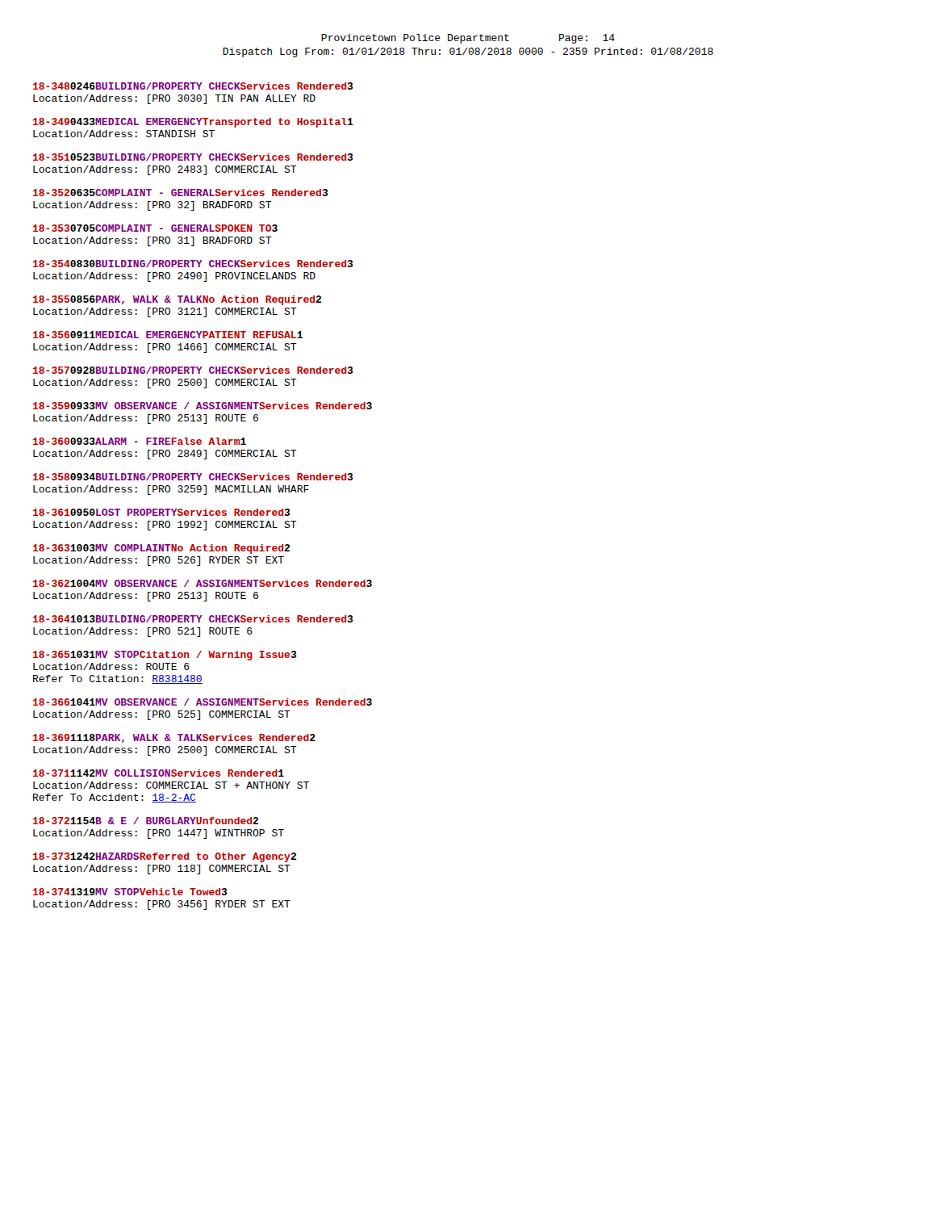Provincetown Police Department Page: 14
Dispatch Log From: 01/01/2018 Thru: 01/08/2018 0000 - 2359 Printed: 01/08/2018
18-348 0246 BUILDING/PROPERTY CHECK Services Rendered 3
Location/Address: [PRO 3030] TIN PAN ALLEY RD
18-349 0433 MEDICAL EMERGENCY Transported to Hospital 1
Location/Address: STANDISH ST
18-351 0523 BUILDING/PROPERTY CHECK Services Rendered 3
Location/Address: [PRO 2483] COMMERCIAL ST
18-352 0635 COMPLAINT - GENERAL Services Rendered 3
Location/Address: [PRO 32] BRADFORD ST
18-353 0705 COMPLAINT - GENERAL SPOKEN TO 3
Location/Address: [PRO 31] BRADFORD ST
18-354 0830 BUILDING/PROPERTY CHECK Services Rendered 3
Location/Address: [PRO 2490] PROVINCELANDS RD
18-355 0856 PARK, WALK & TALK No Action Required 2
Location/Address: [PRO 3121] COMMERCIAL ST
18-356 0911 MEDICAL EMERGENCY PATIENT REFUSAL 1
Location/Address: [PRO 1466] COMMERCIAL ST
18-357 0928 BUILDING/PROPERTY CHECK Services Rendered 3
Location/Address: [PRO 2500] COMMERCIAL ST
18-359 0933 MV OBSERVANCE / ASSIGNMENT Services Rendered 3
Location/Address: [PRO 2513] ROUTE 6
18-360 0933 ALARM - FIRE False Alarm 1
Location/Address: [PRO 2849] COMMERCIAL ST
18-358 0934 BUILDING/PROPERTY CHECK Services Rendered 3
Location/Address: [PRO 3259] MACMILLAN WHARF
18-361 0950 LOST PROPERTY Services Rendered 3
Location/Address: [PRO 1992] COMMERCIAL ST
18-363 1003 MV COMPLAINT No Action Required 2
Location/Address: [PRO 526] RYDER ST EXT
18-362 1004 MV OBSERVANCE / ASSIGNMENT Services Rendered 3
Location/Address: [PRO 2513] ROUTE 6
18-364 1013 BUILDING/PROPERTY CHECK Services Rendered 3
Location/Address: [PRO 521] ROUTE 6
18-365 1031 MV STOP Citation / Warning Issue 3
Location/Address: ROUTE 6
Refer To Citation: R8381480
18-366 1041 MV OBSERVANCE / ASSIGNMENT Services Rendered 3
Location/Address: [PRO 525] COMMERCIAL ST
18-369 1118 PARK, WALK & TALK Services Rendered 2
Location/Address: [PRO 2500] COMMERCIAL ST
18-371 1142 MV COLLISION Services Rendered 1
Location/Address: COMMERCIAL ST + ANTHONY ST
Refer To Accident: 18-2-AC
18-372 1154 B & E / BURGLARY Unfounded 2
Location/Address: [PRO 1447] WINTHROP ST
18-373 1242 HAZARDS Referred to Other Agency 2
Location/Address: [PRO 118] COMMERCIAL ST
18-374 1319 MV STOP Vehicle Towed 3
Location/Address: [PRO 3456] RYDER ST EXT